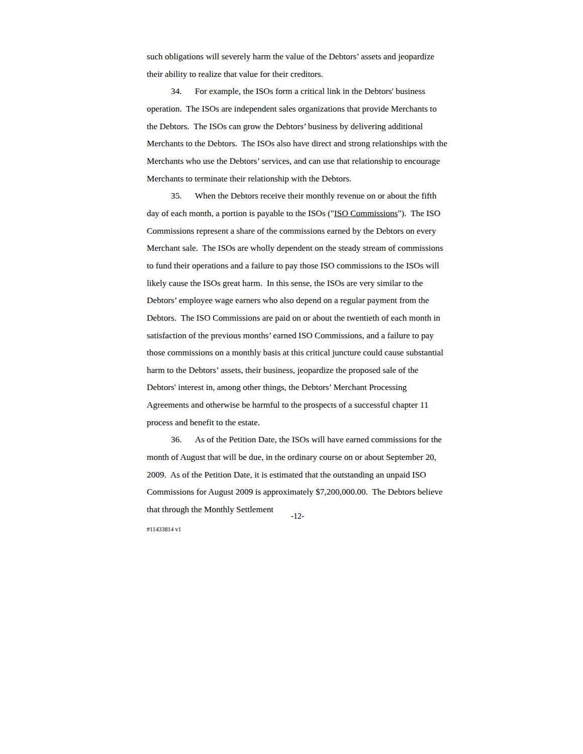such obligations will severely harm the value of the Debtors’ assets and jeopardize their ability to realize that value for their creditors.
34. For example, the ISOs form a critical link in the Debtors' business operation. The ISOs are independent sales organizations that provide Merchants to the Debtors. The ISOs can grow the Debtors’ business by delivering additional Merchants to the Debtors. The ISOs also have direct and strong relationships with the Merchants who use the Debtors’ services, and can use that relationship to encourage Merchants to terminate their relationship with the Debtors.
35. When the Debtors receive their monthly revenue on or about the fifth day of each month, a portion is payable to the ISOs ("ISO Commissions"). The ISO Commissions represent a share of the commissions earned by the Debtors on every Merchant sale. The ISOs are wholly dependent on the steady stream of commissions to fund their operations and a failure to pay those ISO commissions to the ISOs will likely cause the ISOs great harm. In this sense, the ISOs are very similar to the Debtors’ employee wage earners who also depend on a regular payment from the Debtors. The ISO Commissions are paid on or about the twentieth of each month in satisfaction of the previous months’ earned ISO Commissions, and a failure to pay those commissions on a monthly basis at this critical juncture could cause substantial harm to the Debtors’ assets, their business, jeopardize the proposed sale of the Debtors' interest in, among other things, the Debtors’ Merchant Processing Agreements and otherwise be harmful to the prospects of a successful chapter 11 process and benefit to the estate.
36. As of the Petition Date, the ISOs will have earned commissions for the month of August that will be due, in the ordinary course on or about September 20, 2009. As of the Petition Date, it is estimated that the outstanding an unpaid ISO Commissions for August 2009 is approximately $7,200,000.00. The Debtors believe that through the Monthly Settlement
-12-
#11433814 v1